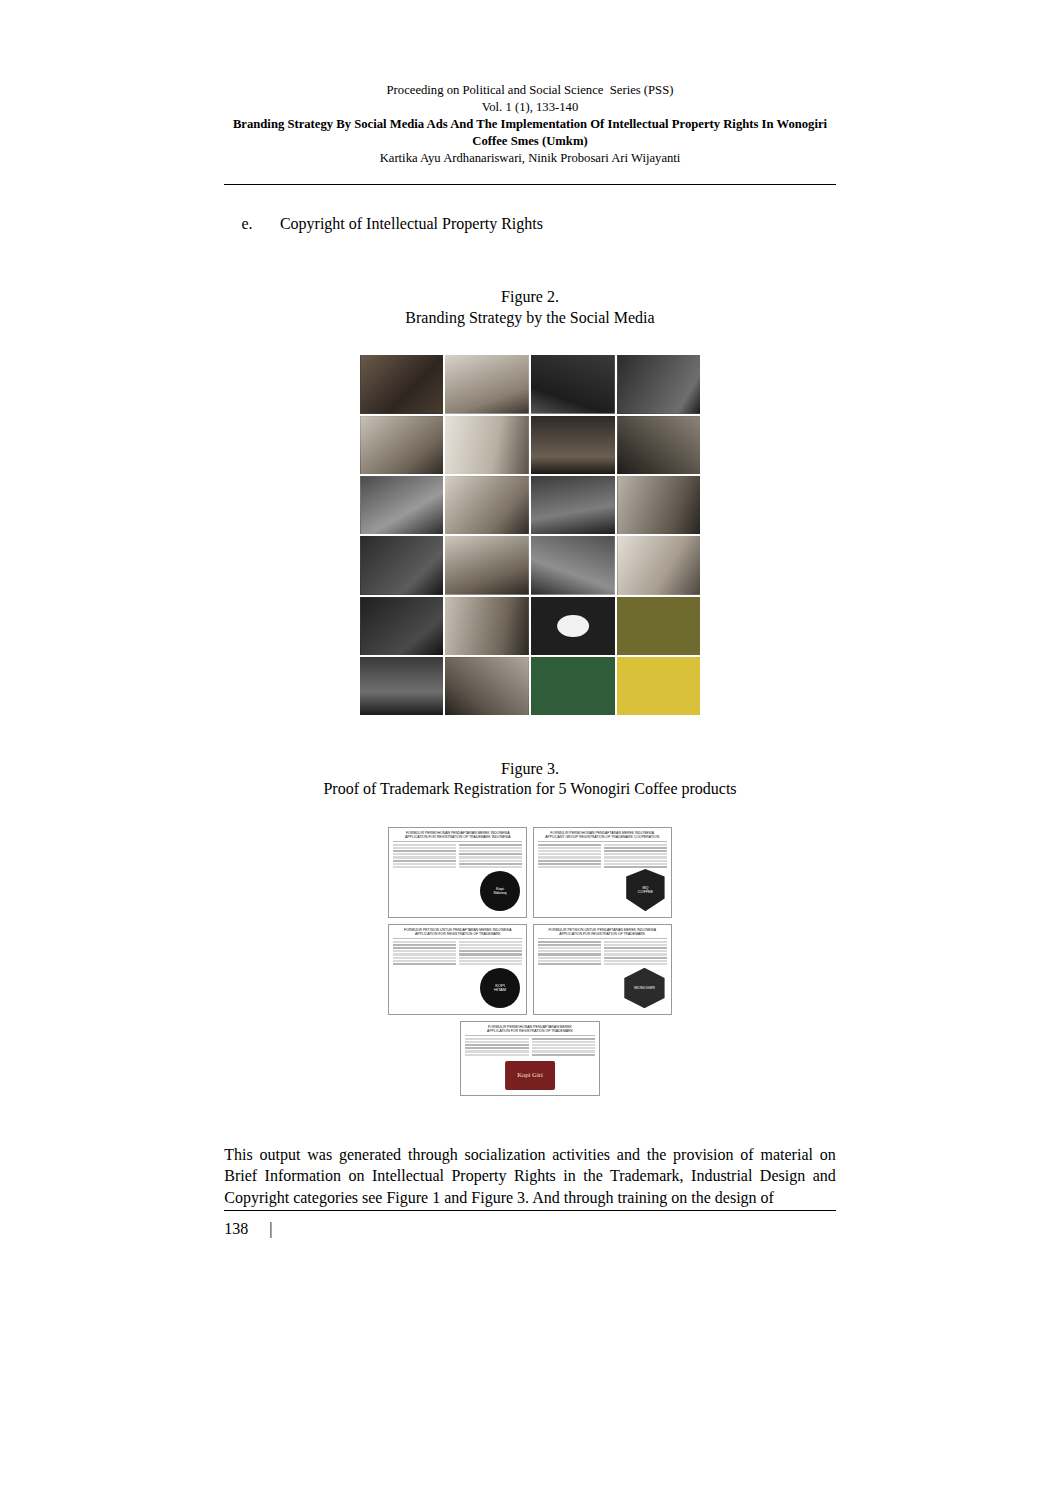Proceeding on Political and Social Science Series (PSS)
Vol. 1 (1), 133-140
Branding Strategy By Social Media Ads And The Implementation Of Intellectual Property Rights In Wonogiri
Coffee Smes (Umkm)
Kartika Ayu Ardhanariswari, Ninik Probosari Ari Wijayanti
e. Copyright of Intellectual Property Rights
Figure 2. Branding Strategy by the Social Media
Figure 3. Proof of Trademark Registration for 5 Wonogiri Coffee products
FORMULIR PERMOHONAN PENDAFTARAN MEREK INDONESIA
APPLICATION FOR REGISTRATION OF TRADEMARK INDONESIA
Kopi
Ndoroq
FORMULIR PERMOHONAN PENDAFTARAN MEREK INDONESIA
APPLICANT GROUP REGISTRATION OF TRADEMARK COOPERATION
MQ
COFFEE
FORMULIR PETISION UNTUK PENDAFTARAN MEREK INDONESIA
APPLICATION FOR REGISTRATION OF TRADEMARK
KOPI
HITAM
FORMULIR PETISION UNTUK PENDAFTARAN MEREK INDONESIA
APPLICATION FOR REGISTRATION OF TRADEMARK
WONOGIRI
FORMULIR PERMOHONAN PENDAFTARAN MEREK
APPLICATION FOR REGISTRATION OF TRADEMARK
Kopi Giri
This output was generated through socialization activities and the provision of material on Brief Information on Intellectual Property Rights in the Trademark, Industrial Design and Copyright categories see Figure 1 and Figure 3. And through training on the design of
138|